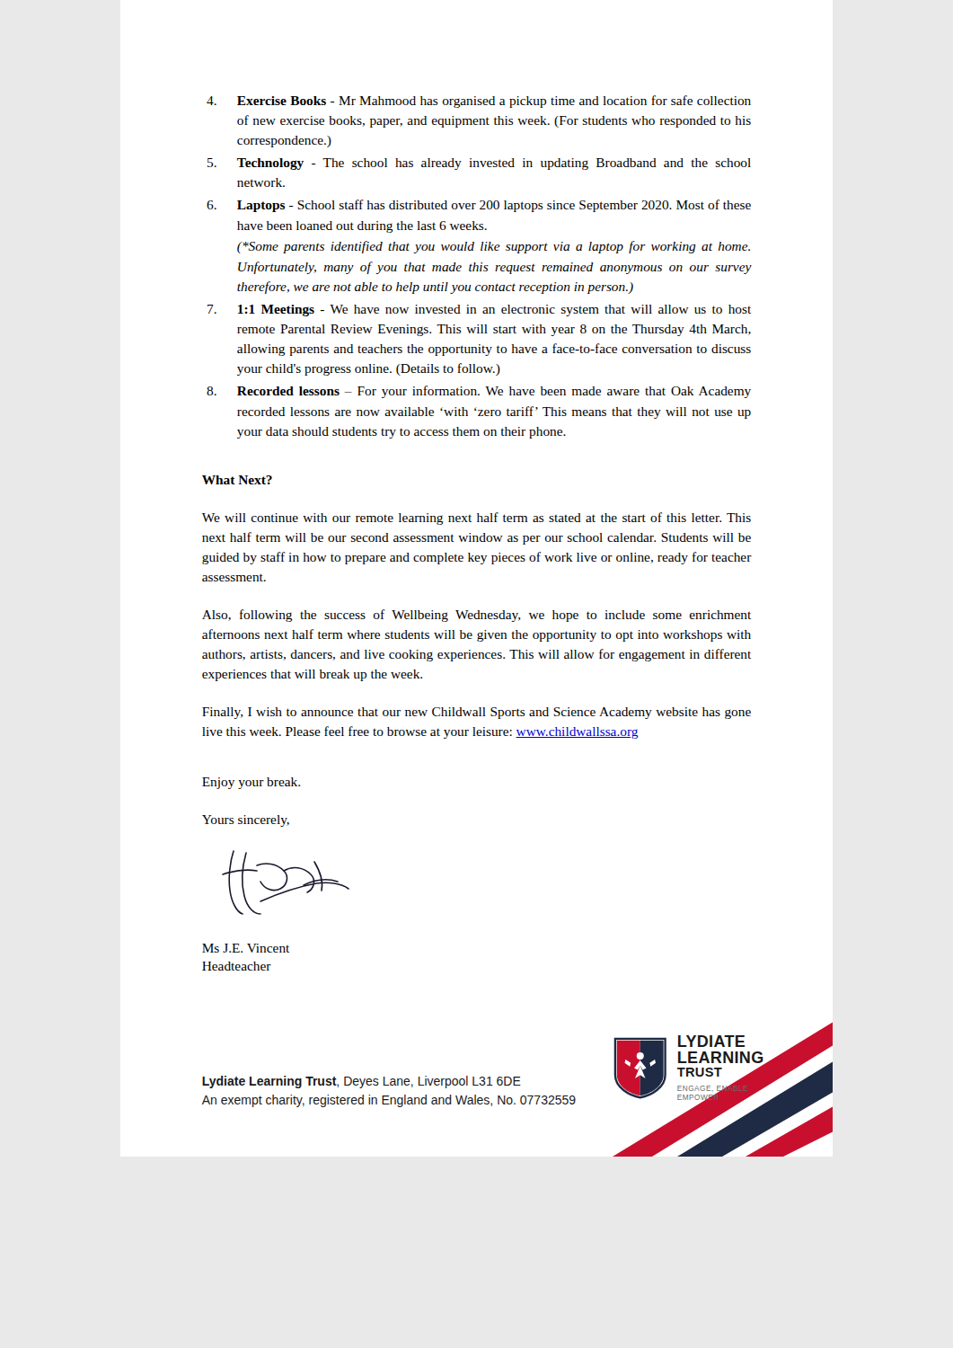Exercise Books - Mr Mahmood has organised a pickup time and location for safe collection of new exercise books, paper, and equipment this week. (For students who responded to his correspondence.)
Technology - The school has already invested in updating Broadband and the school network.
Laptops - School staff has distributed over 200 laptops since September 2020. Most of these have been loaned out during the last 6 weeks.
(*Some parents identified that you would like support via a laptop for working at home. Unfortunately, many of you that made this request remained anonymous on our survey therefore, we are not able to help until you contact reception in person.)
1:1 Meetings - We have now invested in an electronic system that will allow us to host remote Parental Review Evenings. This will start with year 8 on the Thursday 4th March, allowing parents and teachers the opportunity to have a face-to-face conversation to discuss your child's progress online. (Details to follow.)
Recorded lessons – For your information. We have been made aware that Oak Academy recorded lessons are now available ‘with ‘zero tariff’ This means that they will not use up your data should students try to access them on their phone.
What Next?
We will continue with our remote learning next half term as stated at the start of this letter. This next half term will be our second assessment window as per our school calendar. Students will be guided by staff in how to prepare and complete key pieces of work live or online, ready for teacher assessment.
Also, following the success of Wellbeing Wednesday, we hope to include some enrichment afternoons next half term where students will be given the opportunity to opt into workshops with authors, artists, dancers, and live cooking experiences. This will allow for engagement in different experiences that will break up the week.
Finally, I wish to announce that our new Childwall Sports and Science Academy website has gone live this week. Please feel free to browse at your leisure: www.childwallssa.org
Enjoy your break.
Yours sincerely,
Ms J.E. Vincent
Headteacher
Lydiate Learning Trust, Deyes Lane, Liverpool L31 6DE
An exempt charity, registered in England and Wales, No. 07732559
LYDIATE
LEARNING
TRUST
Engage, Enable
Empower